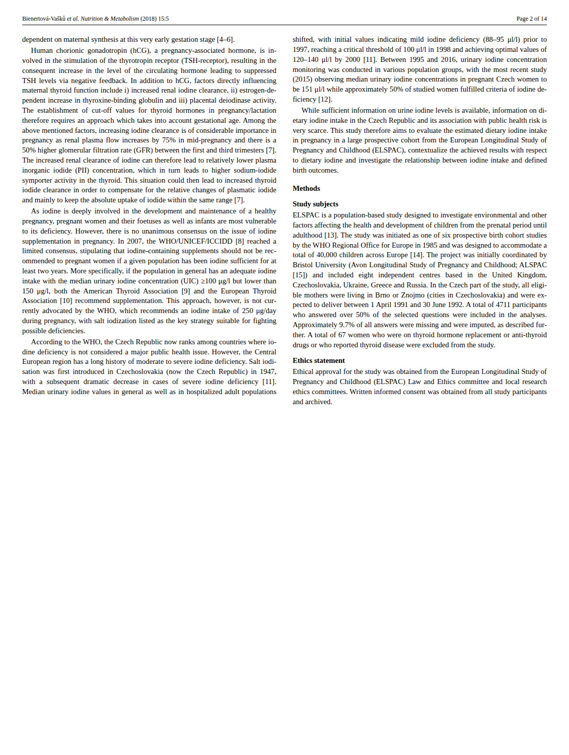Bienertová-Vašků et al. Nutrition & Metabolism (2018) 15:5 Page 2 of 14
dependent on maternal synthesis at this very early gestation stage [4–6].
Human chorionic gonadotropin (hCG), a pregnancy-associated hormone, is involved in the stimulation of the thyrotropin receptor (TSH-receptor), resulting in the consequent increase in the level of the circulating hormone leading to suppressed TSH levels via negative feedback. In addition to hCG, factors directly influencing maternal thyroid function include i) increased renal iodine clearance, ii) estrogen-dependent increase in thyroxine-binding globulin and iii) placental deiodinase activity. The establishment of cut-off values for thyroid hormones in pregnancy/lactation therefore requires an approach which takes into account gestational age. Among the above mentioned factors, increasing iodine clearance is of considerable importance in pregnancy as renal plasma flow increases by 75% in mid-pregnancy and there is a 50% higher glomerular filtration rate (GFR) between the first and third trimesters [7]. The increased renal clearance of iodine can therefore lead to relatively lower plasma inorganic iodide (PII) concentration, which in turn leads to higher sodium-iodide symporter activity in the thyroid. This situation could then lead to increased thyroid iodide clearance in order to compensate for the relative changes of plasmatic iodide and mainly to keep the absolute uptake of iodide within the same range [7].
As iodine is deeply involved in the development and maintenance of a healthy pregnancy, pregnant women and their foetuses as well as infants are most vulnerable to its deficiency. However, there is no unanimous consensus on the issue of iodine supplementation in pregnancy. In 2007, the WHO/UNICEF/ICCIDD [8] reached a limited consensus, stipulating that iodine-containing supplements should not be recommended to pregnant women if a given population has been iodine sufficient for at least two years. More specifically, if the population in general has an adequate iodine intake with the median urinary iodine concentration (UIC) ≥100 μg/l but lower than 150 μg/l, both the American Thyroid Association [9] and the European Thyroid Association [10] recommend supplementation. This approach, however, is not currently advocated by the WHO, which recommends an iodine intake of 250 μg/day during pregnancy, with salt iodization listed as the key strategy suitable for fighting possible deficiencies.
According to the WHO, the Czech Republic now ranks among countries where iodine deficiency is not considered a major public health issue. However, the Central European region has a long history of moderate to severe iodine deficiency. Salt iodisation was first introduced in Czechoslovakia (now the Czech Republic) in 1947, with a subsequent dramatic decrease in cases of severe iodine deficiency [11]. Median urinary iodine values in general as well as in hospitalized adult populations shifted, with initial values indicating mild iodine deficiency (88–95 μl/l) prior to 1997, reaching a critical threshold of 100 μl/l in 1998 and achieving optimal values of 120–140 μl/l by 2000 [11]. Between 1995 and 2016, urinary iodine concentration monitoring was conducted in various population groups, with the most recent study (2015) observing median urinary iodine concentrations in pregnant Czech women to be 151 μl/l while approximately 50% of studied women fulfilled criteria of iodine deficiency [12].
While sufficient information on urine iodine levels is available, information on dietary iodine intake in the Czech Republic and its association with public health risk is very scarce. This study therefore aims to evaluate the estimated dietary iodine intake in pregnancy in a large prospective cohort from the European Longitudinal Study of Pregnancy and Childhood (ELSPAC), contextualize the achieved results with respect to dietary iodine and investigate the relationship between iodine intake and defined birth outcomes.
Methods
Study subjects
ELSPAC is a population-based study designed to investigate environmental and other factors affecting the health and development of children from the prenatal period until adulthood [13]. The study was initiated as one of six prospective birth cohort studies by the WHO Regional Office for Europe in 1985 and was designed to accommodate a total of 40,000 children across Europe [14]. The project was initially coordinated by Bristol University (Avon Longitudinal Study of Pregnancy and Childhood; ALSPAC [15]) and included eight independent centres based in the United Kingdom, Czechoslovakia, Ukraine, Greece and Russia. In the Czech part of the study, all eligible mothers were living in Brno or Znojmo (cities in Czechoslovakia) and were expected to deliver between 1 April 1991 and 30 June 1992. A total of 4711 participants who answered over 50% of the selected questions were included in the analyses. Approximately 9.7% of all answers were missing and were imputed, as described further. A total of 67 women who were on thyroid hormone replacement or anti-thyroid drugs or who reported thyroid disease were excluded from the study.
Ethics statement
Ethical approval for the study was obtained from the European Longitudinal Study of Pregnancy and Childhood (ELSPAC) Law and Ethics committee and local research ethics committees. Written informed consent was obtained from all study participants and archived.